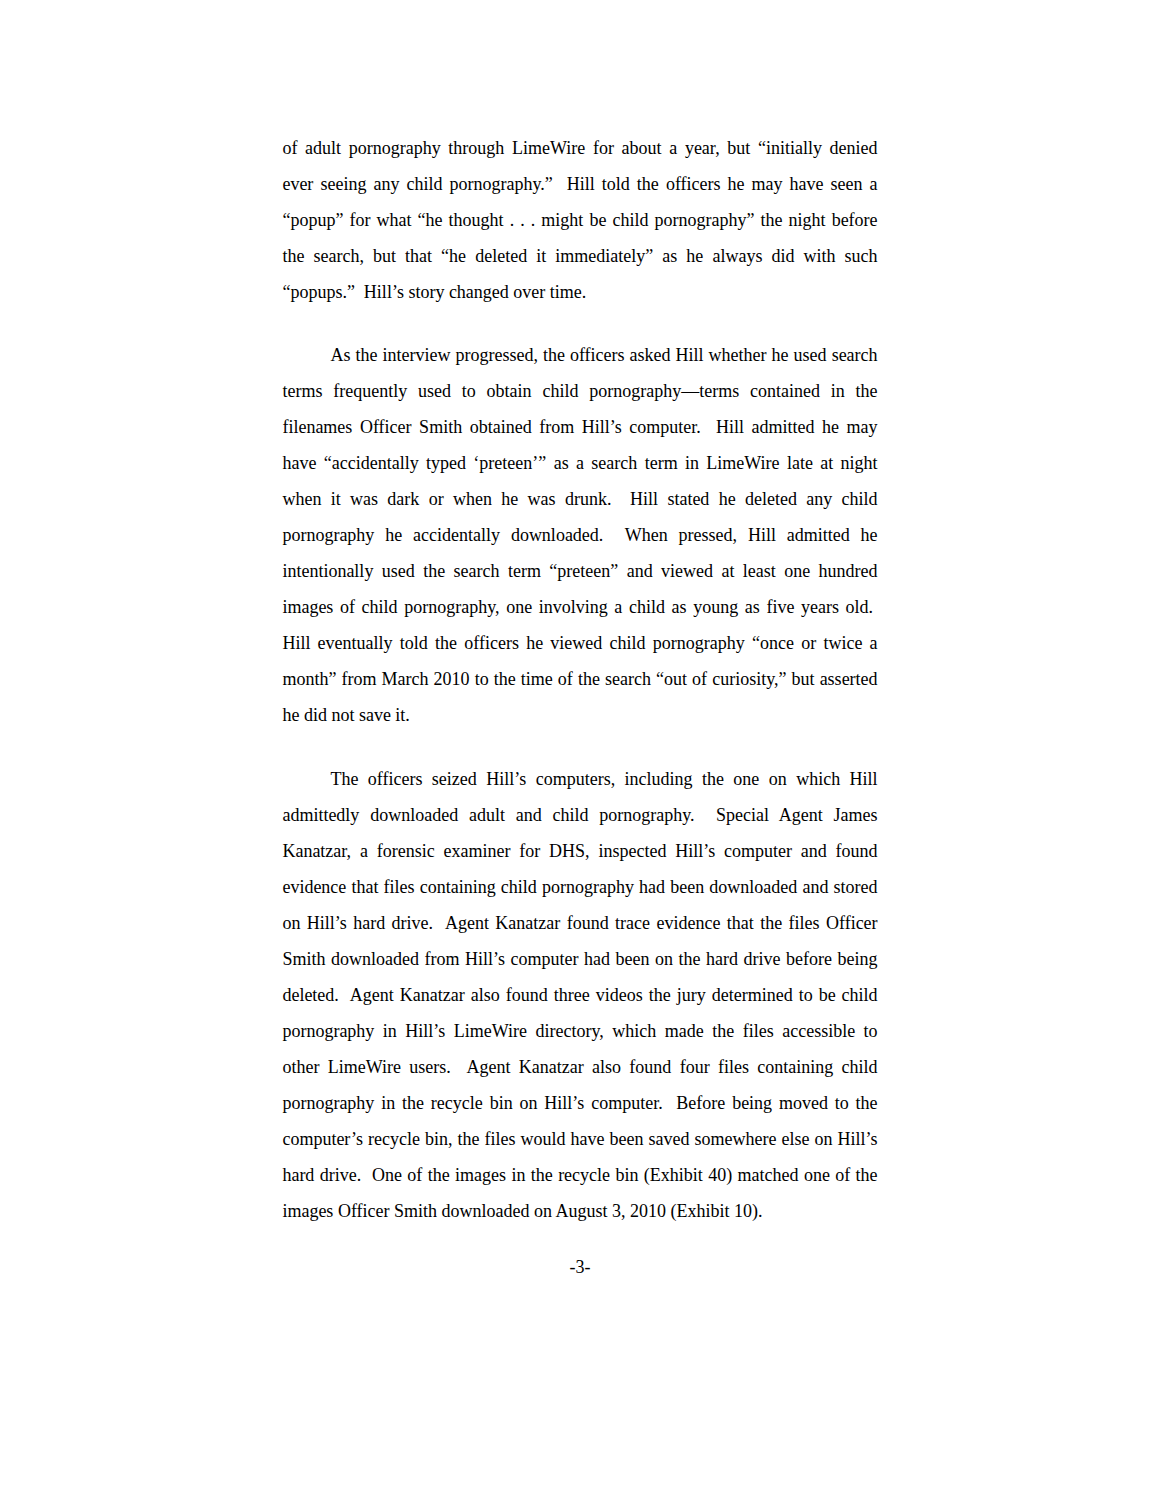of adult pornography through LimeWire for about a year, but “initially denied ever seeing any child pornography.” Hill told the officers he may have seen a “popup” for what “he thought . . . might be child pornography” the night before the search, but that “he deleted it immediately” as he always did with such “popups.” Hill’s story changed over time.
As the interview progressed, the officers asked Hill whether he used search terms frequently used to obtain child pornography—terms contained in the filenames Officer Smith obtained from Hill’s computer. Hill admitted he may have “accidentally typed ‘preteen’” as a search term in LimeWire late at night when it was dark or when he was drunk. Hill stated he deleted any child pornography he accidentally downloaded. When pressed, Hill admitted he intentionally used the search term “preteen” and viewed at least one hundred images of child pornography, one involving a child as young as five years old. Hill eventually told the officers he viewed child pornography “once or twice a month” from March 2010 to the time of the search “out of curiosity,” but asserted he did not save it.
The officers seized Hill’s computers, including the one on which Hill admittedly downloaded adult and child pornography. Special Agent James Kanatzar, a forensic examiner for DHS, inspected Hill’s computer and found evidence that files containing child pornography had been downloaded and stored on Hill’s hard drive. Agent Kanatzar found trace evidence that the files Officer Smith downloaded from Hill’s computer had been on the hard drive before being deleted. Agent Kanatzar also found three videos the jury determined to be child pornography in Hill’s LimeWire directory, which made the files accessible to other LimeWire users. Agent Kanatzar also found four files containing child pornography in the recycle bin on Hill’s computer. Before being moved to the computer’s recycle bin, the files would have been saved somewhere else on Hill’s hard drive. One of the images in the recycle bin (Exhibit 40) matched one of the images Officer Smith downloaded on August 3, 2010 (Exhibit 10).
-3-